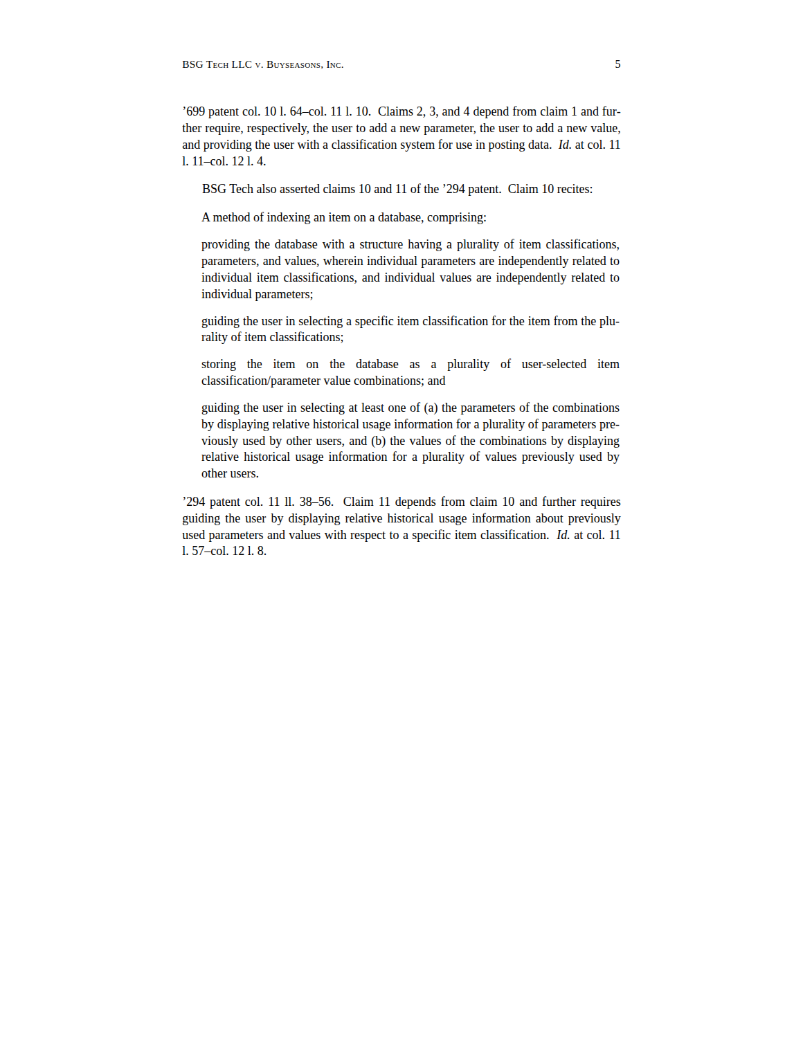BSG Tech LLC v. Buyseasons, Inc. 5
’699 patent col. 10 l. 64–col. 11 l. 10. Claims 2, 3, and 4 depend from claim 1 and further require, respectively, the user to add a new parameter, the user to add a new value, and providing the user with a classification system for use in posting data. Id. at col. 11 l. 11–col. 12 l. 4.
BSG Tech also asserted claims 10 and 11 of the ’294 patent. Claim 10 recites:
A method of indexing an item on a database, comprising:
providing the database with a structure having a plurality of item classifications, parameters, and values, wherein individual parameters are independently related to individual item classifications, and individual values are independently related to individual parameters;
guiding the user in selecting a specific item classification for the item from the plurality of item classifications;
storing the item on the database as a plurality of user-selected item classification/parameter value combinations; and
guiding the user in selecting at least one of (a) the parameters of the combinations by displaying relative historical usage information for a plurality of parameters previously used by other users, and (b) the values of the combinations by displaying relative historical usage information for a plurality of values previously used by other users.
’294 patent col. 11 ll. 38–56. Claim 11 depends from claim 10 and further requires guiding the user by displaying relative historical usage information about previously used parameters and values with respect to a specific item classification. Id. at col. 11 l. 57–col. 12 l. 8.